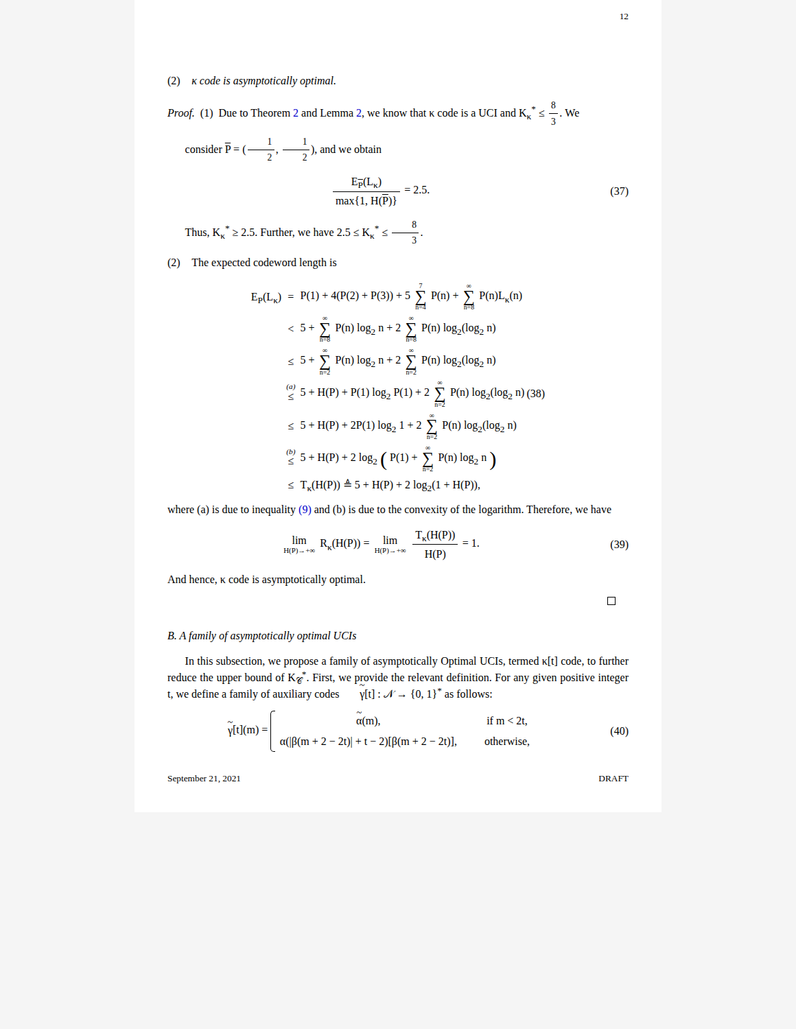12
(2) κ code is asymptotically optimal.
Proof. (1) Due to Theorem 2 and Lemma 2, we know that κ code is a UCI and Kκ* ≤ 83. We
consider P = (12, 12), and we obtain
EP(Lκ) max{1, H(P)} = 2.5.
(37)
Thus, Kκ* ≥ 2.5. Further, we have 2.5 ≤ Kκ* ≤ 83.
(2) The expected codeword length is
| E P (L κ ) | = | P(1) + 4(P(2) + P(3)) + 5 7 ∑ n=4 P(n) + ∞ ∑ n=8 P(n)L κ (n) | |
| | < | 5 + ∞ ∑ n=8 P(n) log 2 n + 2 ∞ ∑ n=8 P(n) log 2 (log 2 n) | |
| | ≤ | 5 + ∞ ∑ n=2 P(n) log 2 n + 2 ∞ ∑ n=2 P(n) log 2 (log 2 n) | |
| | (a) ≤ | 5 + H(P) + P(1) log 2 P(1) + 2 ∞ ∑ n=2 P(n) log 2 (log 2 n) | (38) |
| | ≤ | 5 + H(P) + 2P(1) log 2 1 + 2 ∞ ∑ n=2 P(n) log 2 (log 2 n) | |
| | (b) ≤ | 5 + H(P) + 2 log 2 ( P(1) + ∞ ∑ n=2 P(n) log 2 n ) | |
| | ≤ | T κ (H(P)) ≜ 5 + H(P) + 2 log 2 (1 + H(P)), | |
where (a) is due to inequality (9) and (b) is due to the convexity of the logarithm. Therefore, we have
lim H(P)→+∞ Rκ(H(P)) = lim H(P)→+∞ Tκ(H(P)) H(P) = 1.
(39)
And hence, κ code is asymptotically optimal.
B. A family of asymptotically optimal UCIs
In this subsection, we propose a family of asymptotically Optimal UCIs, termed κ[t] code, to further reduce the upper bound of K𝒞*. First, we provide the relevant definition. For any given positive integer t, we define a family of auxiliary codes ~γ[t] : 𝒩 → {0, 1}* as follows:
~γ[t](m) =
| ~ α (m), | if m < 2t, |
| α(/β(m + 2 − 2t)/ + t − 2)[β(m + 2 − 2t)], | otherwise, |
(40)
September 21, 2021 DRAFT